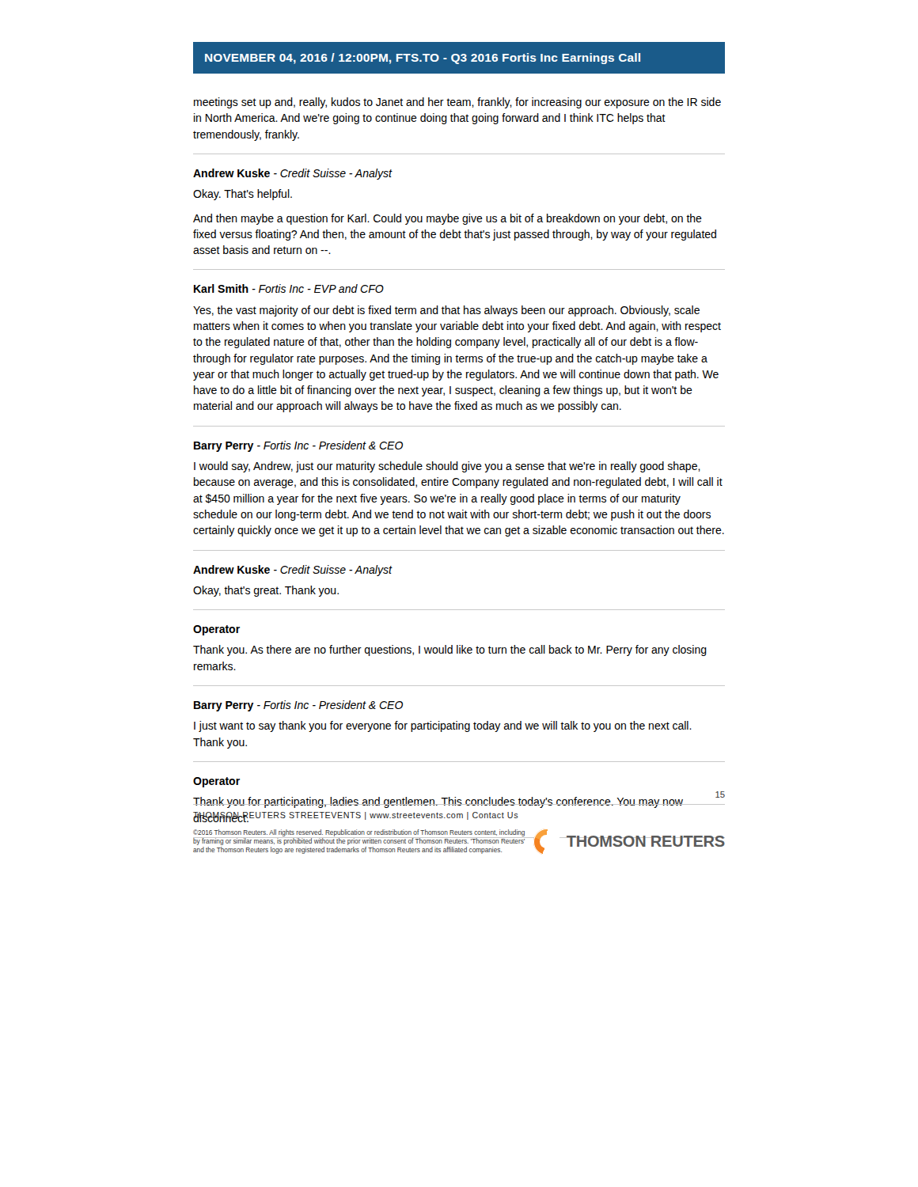NOVEMBER 04, 2016 / 12:00PM, FTS.TO - Q3 2016 Fortis Inc Earnings Call
meetings set up and, really, kudos to Janet and her team, frankly, for increasing our exposure on the IR side in North America. And we're going to continue doing that going forward and I think ITC helps that tremendously, frankly.
Andrew Kuske - Credit Suisse - Analyst
Okay. That's helpful.
And then maybe a question for Karl. Could you maybe give us a bit of a breakdown on your debt, on the fixed versus floating? And then, the amount of the debt that's just passed through, by way of your regulated asset basis and return on --.
Karl Smith - Fortis Inc - EVP and CFO
Yes, the vast majority of our debt is fixed term and that has always been our approach. Obviously, scale matters when it comes to when you translate your variable debt into your fixed debt. And again, with respect to the regulated nature of that, other than the holding company level, practically all of our debt is a flow-through for regulator rate purposes. And the timing in terms of the true-up and the catch-up maybe take a year or that much longer to actually get trued-up by the regulators. And we will continue down that path. We have to do a little bit of financing over the next year, I suspect, cleaning a few things up, but it won't be material and our approach will always be to have the fixed as much as we possibly can.
Barry Perry - Fortis Inc - President & CEO
I would say, Andrew, just our maturity schedule should give you a sense that we're in really good shape, because on average, and this is consolidated, entire Company regulated and non-regulated debt, I will call it at $450 million a year for the next five years. So we're in a really good place in terms of our maturity schedule on our long-term debt. And we tend to not wait with our short-term debt; we push it out the doors certainly quickly once we get it up to a certain level that we can get a sizable economic transaction out there.
Andrew Kuske - Credit Suisse - Analyst
Okay, that's great. Thank you.
Operator
Thank you. As there are no further questions, I would like to turn the call back to Mr. Perry for any closing remarks.
Barry Perry - Fortis Inc - President & CEO
I just want to say thank you for everyone for participating today and we will talk to you on the next call. Thank you.
Operator
Thank you for participating, ladies and gentlemen. This concludes today's conference. You may now disconnect.
15
THOMSON REUTERS STREETEVENTS | www.streetevents.com | Contact Us
©2016 Thomson Reuters. All rights reserved. Republication or redistribution of Thomson Reuters content, including by framing or similar means, is prohibited without the prior written consent of Thomson Reuters. 'Thomson Reuters' and the Thomson Reuters logo are registered trademarks of Thomson Reuters and its affiliated companies.
THOMSON REUTERS